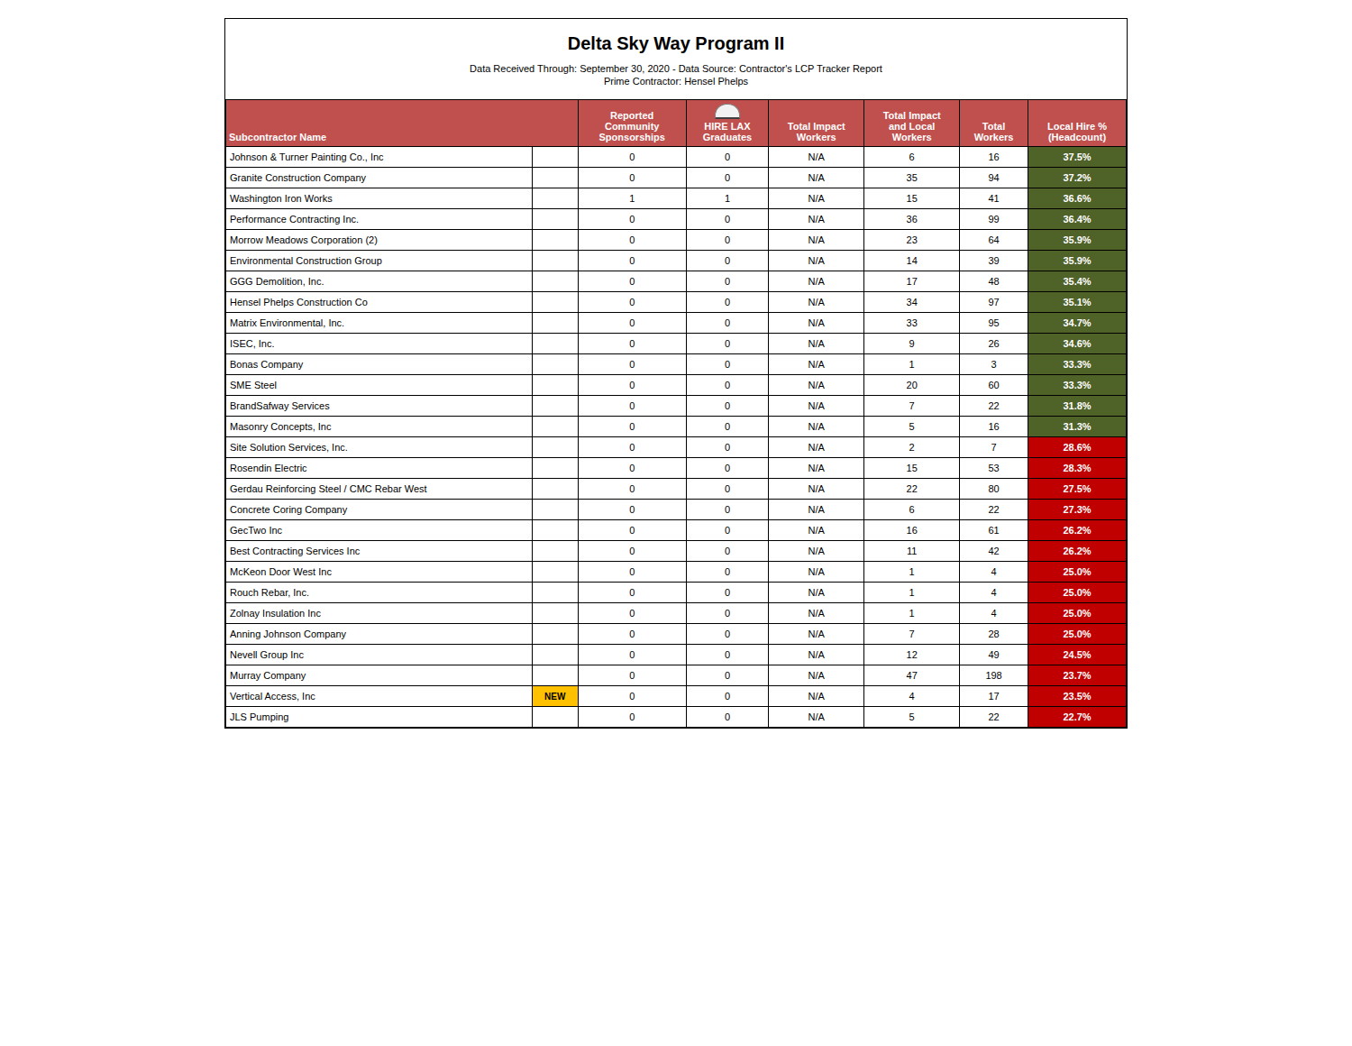Delta Sky Way Program II
Data Received Through: September 30, 2020 - Data Source: Contractor's LCP Tracker Report
Prime Contractor: Hensel Phelps
| Subcontractor Name | Reported Community Sponsorships | HIRE LAX Graduates | Total Impact Workers | Total Impact and Local Workers | Total Workers | Local Hire % (Headcount) |
| --- | --- | --- | --- | --- | --- | --- |
| Johnson & Turner Painting Co., Inc | | 0 | 0 | N/A | 6 | 16 | 37.5% |
| Granite Construction Company | | 0 | 0 | N/A | 35 | 94 | 37.2% |
| Washington Iron Works | | 1 | 1 | N/A | 15 | 41 | 36.6% |
| Performance Contracting Inc. | | 0 | 0 | N/A | 36 | 99 | 36.4% |
| Morrow Meadows Corporation (2) | | 0 | 0 | N/A | 23 | 64 | 35.9% |
| Environmental Construction Group | | 0 | 0 | N/A | 14 | 39 | 35.9% |
| GGG Demolition, Inc. | | 0 | 0 | N/A | 17 | 48 | 35.4% |
| Hensel Phelps Construction Co | | 0 | 0 | N/A | 34 | 97 | 35.1% |
| Matrix Environmental, Inc. | | 0 | 0 | N/A | 33 | 95 | 34.7% |
| ISEC, Inc. | | 0 | 0 | N/A | 9 | 26 | 34.6% |
| Bonas Company | | 0 | 0 | N/A | 1 | 3 | 33.3% |
| SME Steel | | 0 | 0 | N/A | 20 | 60 | 33.3% |
| BrandSafway Services | | 0 | 0 | N/A | 7 | 22 | 31.8% |
| Masonry Concepts, Inc | | 0 | 0 | N/A | 5 | 16 | 31.3% |
| Site Solution Services, Inc. | | 0 | 0 | N/A | 2 | 7 | 28.6% |
| Rosendin Electric | | 0 | 0 | N/A | 15 | 53 | 28.3% |
| Gerdau Reinforcing Steel / CMC Rebar West | | 0 | 0 | N/A | 22 | 80 | 27.5% |
| Concrete Coring Company | | 0 | 0 | N/A | 6 | 22 | 27.3% |
| GecTwo Inc | | 0 | 0 | N/A | 16 | 61 | 26.2% |
| Best Contracting Services Inc | | 0 | 0 | N/A | 11 | 42 | 26.2% |
| McKeon Door West Inc | | 0 | 0 | N/A | 1 | 4 | 25.0% |
| Rouch Rebar, Inc. | | 0 | 0 | N/A | 1 | 4 | 25.0% |
| Zolnay Insulation Inc | | 0 | 0 | N/A | 1 | 4 | 25.0% |
| Anning Johnson Company | | 0 | 0 | N/A | 7 | 28 | 25.0% |
| Nevell Group Inc | | 0 | 0 | N/A | 12 | 49 | 24.5% |
| Murray Company | | 0 | 0 | N/A | 47 | 198 | 23.7% |
| Vertical Access, Inc | NEW | 0 | 0 | N/A | 4 | 17 | 23.5% |
| JLS Pumping | | 0 | 0 | N/A | 5 | 22 | 22.7% |